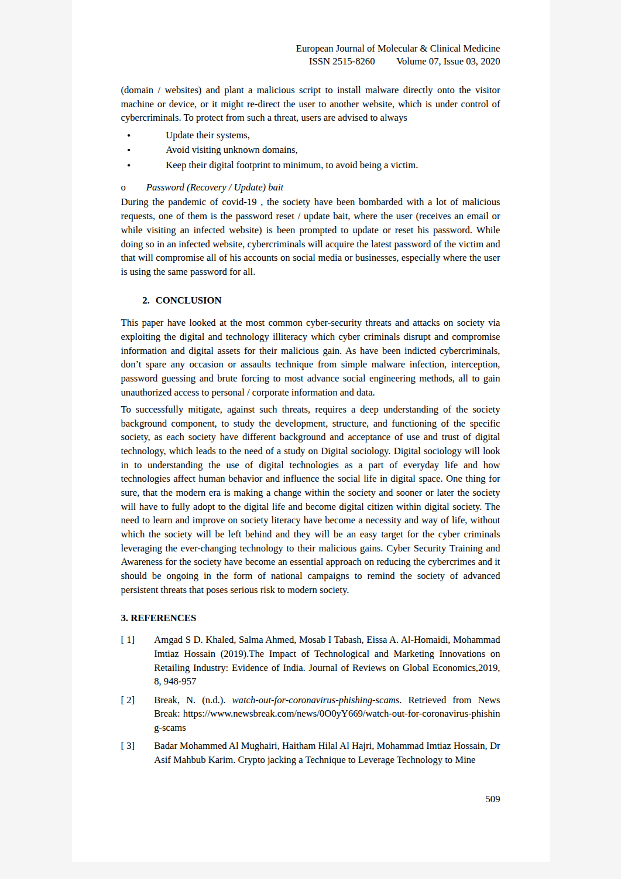European Journal of Molecular & Clinical Medicine
ISSN 2515-8260 Volume 07, Issue 03, 2020
(domain / websites) and plant a malicious script to install malware directly onto the visitor machine or device, or it might re-direct the user to another website, which is under control of cybercriminals. To protect from such a threat, users are advised to always
Update their systems,
Avoid visiting unknown domains,
Keep their digital footprint to minimum, to avoid being a victim.
oPassword (Recovery / Update) bait
During the pandemic of covid-19 , the society have been bombarded with a lot of malicious requests, one of them is the password reset / update bait, where the user (receives an email or while visiting an infected website) is been prompted to update or reset his password. While doing so in an infected website, cybercriminals will acquire the latest password of the victim and that will compromise all of his accounts on social media or businesses, especially where the user is using the same password for all.
2. CONCLUSION
This paper have looked at the most common cyber-security threats and attacks on society via exploiting the digital and technology illiteracy which cyber criminals disrupt and compromise information and digital assets for their malicious gain. As have been indicted cybercriminals, don’t spare any occasion or assaults technique from simple malware infection, interception, password guessing and brute forcing to most advance social engineering methods, all to gain unauthorized access to personal / corporate information and data.
To successfully mitigate, against such threats, requires a deep understanding of the society background component, to study the development, structure, and functioning of the specific society, as each society have different background and acceptance of use and trust of digital technology, which leads to the need of a study on Digital sociology. Digital sociology will look in to understanding the use of digital technologies as a part of everyday life and how technologies affect human behavior and influence the social life in digital space. One thing for sure, that the modern era is making a change within the society and sooner or later the society will have to fully adopt to the digital life and become digital citizen within digital society. The need to learn and improve on society literacy have become a necessity and way of life, without which the society will be left behind and they will be an easy target for the cyber criminals leveraging the ever-changing technology to their malicious gains. Cyber Security Training and Awareness for the society have become an essential approach on reducing the cybercrimes and it should be ongoing in the form of national campaigns to remind the society of advanced persistent threats that poses serious risk to modern society.
3. REFERENCES
[ 1] Amgad S D. Khaled, Salma Ahmed, Mosab I Tabash, Eissa A. Al-Homaidi, Mohammad Imtiaz Hossain (2019).The Impact of Technological and Marketing Innovations on Retailing Industry: Evidence of India. Journal of Reviews on Global Economics,2019, 8, 948-957
[ 2] Break, N. (n.d.). watch-out-for-coronavirus-phishing-scams. Retrieved from News Break: https://www.newsbreak.com/news/0O0yY669/watch-out-for-coronavirus-phishing-scams
[ 3] Badar Mohammed Al Mughairi, Haitham Hilal Al Hajri, Mohammad Imtiaz Hossain, Dr Asif Mahbub Karim. Crypto jacking a Technique to Leverage Technology to Mine
509